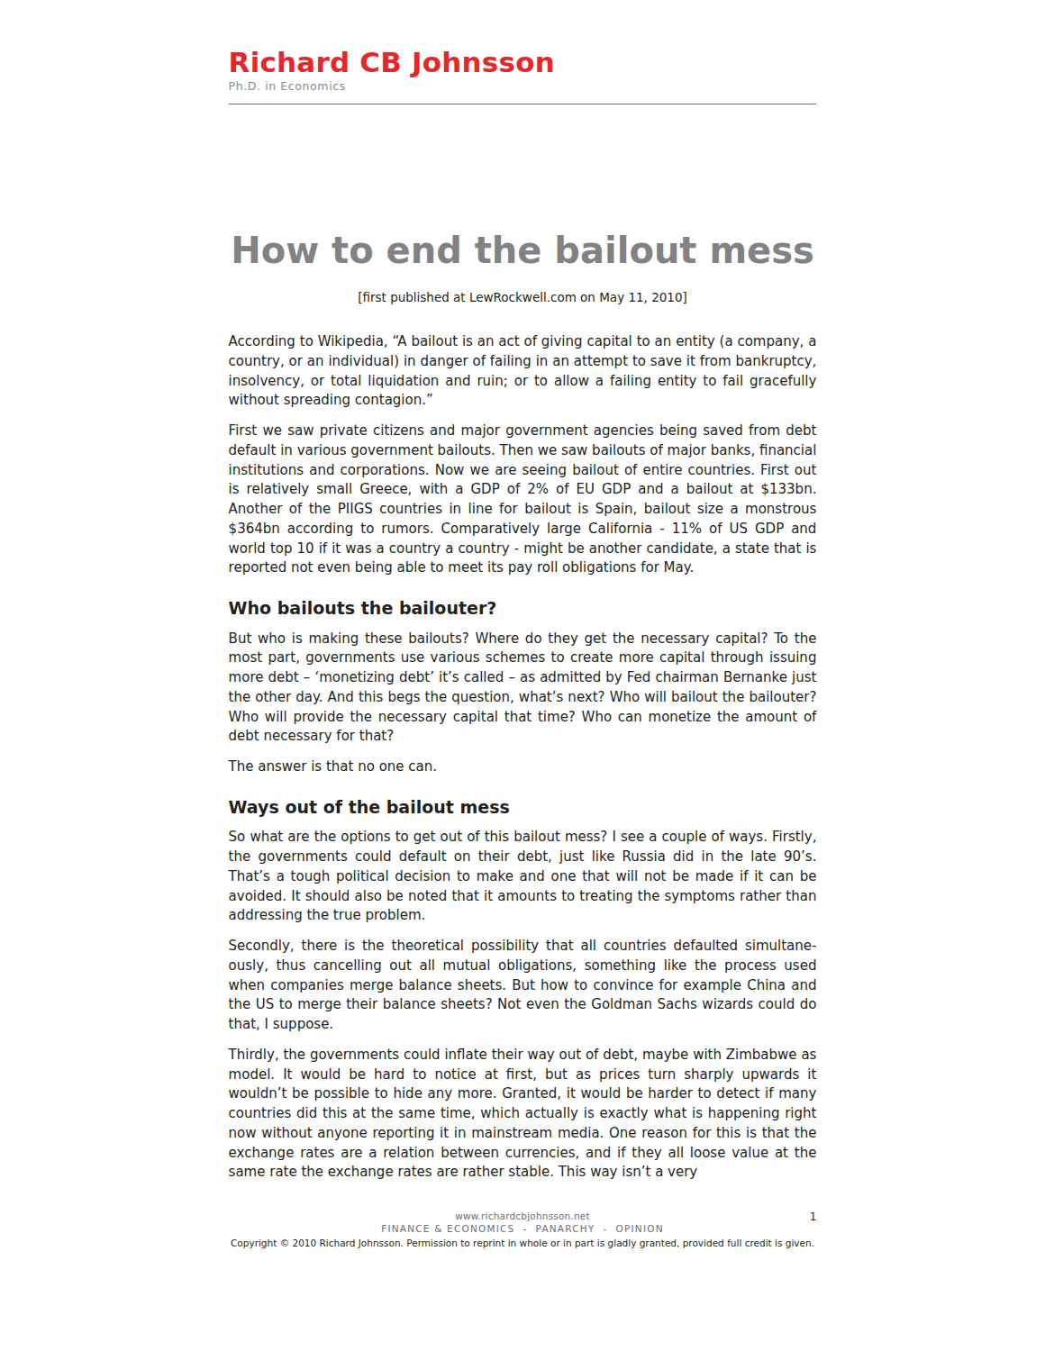Richard CB Johnsson
Ph.D. in Economics
How to end the bailout mess
[first published at LewRockwell.com on May 11, 2010]
According to Wikipedia, “A bailout is an act of giving capital to an entity (a company, a country, or an individual) in danger of failing in an attempt to save it from bankruptcy, insolvency, or total liquidation and ruin; or to allow a failing entity to fail gracefully without spreading contagion.”
First we saw private citizens and major government agencies being saved from debt default in various government bailouts. Then we saw bailouts of major banks, financial institutions and corporations. Now we are seeing bailout of entire countries. First out is relatively small Greece, with a GDP of 2% of EU GDP and a bailout at $133bn. Another of the PIIGS countries in line for bailout is Spain, bailout size a monstrous $364bn according to rumors. Comparatively large California - 11% of US GDP and world top 10 if it was a country a country - might be another candidate, a state that is reported not even being able to meet its pay roll obligations for May.
Who bailouts the bailouter?
But who is making these bailouts? Where do they get the necessary capital? To the most part, governments use various schemes to create more capital through issuing more debt – ‘monetizing debt’ it’s called – as admitted by Fed chairman Bernanke just the other day. And this begs the question, what’s next? Who will bailout the bailouter? Who will provide the necessary capital that time? Who can monetize the amount of debt necessary for that?
The answer is that no one can.
Ways out of the bailout mess
So what are the options to get out of this bailout mess? I see a couple of ways. Firstly, the governments could default on their debt, just like Russia did in the late 90’s. That’s a tough political decision to make and one that will not be made if it can be avoided. It should also be noted that it amounts to treating the symptoms rather than addressing the true problem.
Secondly, there is the theoretical possibility that all countries defaulted simultaneously, thus cancelling out all mutual obligations, something like the process used when companies merge balance sheets. But how to convince for example China and the US to merge their balance sheets? Not even the Goldman Sachs wizards could do that, I suppose.
Thirdly, the governments could inflate their way out of debt, maybe with Zimbabwe as model. It would be hard to notice at first, but as prices turn sharply upwards it wouldn’t be possible to hide any more. Granted, it would be harder to detect if many countries did this at the same time, which actually is exactly what is happening right now without anyone reporting it in mainstream media. One reason for this is that the exchange rates are a relation between currencies, and if they all loose value at the same rate the exchange rates are rather stable. This way isn’t a very
1
www.richardcbjohnsson.net
FINANCE & ECONOMICS - PANARCHY - OPINION
Copyright © 2010 Richard Johnsson. Permission to reprint in whole or in part is gladly granted, provided full credit is given.